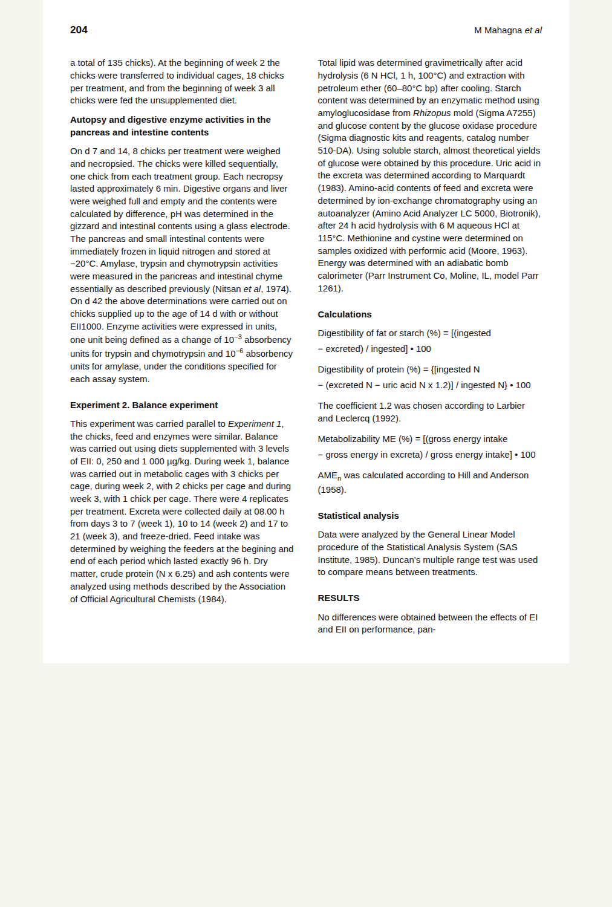204 M Mahagna et al
a total of 135 chicks). At the beginning of week 2 the chicks were transferred to individual cages, 18 chicks per treatment, and from the beginning of week 3 all chicks were fed the unsupplemented diet.
Autopsy and digestive enzyme activities in the pancreas and intestine contents
On d 7 and 14, 8 chicks per treatment were weighed and necropsied. The chicks were killed sequentially, one chick from each treatment group. Each necropsy lasted approximately 6 min. Digestive organs and liver were weighed full and empty and the contents were calculated by difference, pH was determined in the gizzard and intestinal contents using a glass electrode. The pancreas and small intestinal contents were immediately frozen in liquid nitrogen and stored at −20°C. Amylase, trypsin and chymotrypsin activities were measured in the pancreas and intestinal chyme essentially as described previously (Nitsan et al, 1974). On d 42 the above determinations were carried out on chicks supplied up to the age of 14 d with or without EII1000. Enzyme activities were expressed in units, one unit being defined as a change of 10−3 absorbency units for trypsin and chymotrypsin and 10−6 absorbency units for amylase, under the conditions specified for each assay system.
Experiment 2. Balance experiment
This experiment was carried parallel to Experiment 1, the chicks, feed and enzymes were similar. Balance was carried out using diets supplemented with 3 levels of EII: 0, 250 and 1 000 µg/kg. During week 1, balance was carried out in metabolic cages with 3 chicks per cage, during week 2, with 2 chicks per cage and during week 3, with 1 chick per cage. There were 4 replicates per treatment. Excreta were collected daily at 08.00 h from days 3 to 7 (week 1), 10 to 14 (week 2) and 17 to 21 (week 3), and freeze-dried. Feed intake was determined by weighing the feeders at the begining and end of each period which lasted exactly 96 h. Dry matter, crude protein (N x 6.25) and ash contents were analyzed using methods described by the Association of Official Agricultural Chemists (1984).
Total lipid was determined gravimetrically after acid hydrolysis (6 N HCl, 1 h, 100°C) and extraction with petroleum ether (60–80°C bp) after cooling. Starch content was determined by an enzymatic method using amyloglucosidase from Rhizopus mold (Sigma A7255) and glucose content by the glucose oxidase procedure (Sigma diagnostic kits and reagents, catalog number 510-DA). Using soluble starch, almost theoretical yields of glucose were obtained by this procedure. Uric acid in the excreta was determined according to Marquardt (1983). Amino-acid contents of feed and excreta were determined by ion-exchange chromatography using an autoanalyzer (Amino Acid Analyzer LC 5000, Biotronik), after 24 h acid hydrolysis with 6 M aqueous HCl at 115°C. Methionine and cystine were determined on samples oxidized with performic acid (Moore, 1963). Energy was determined with an adiabatic bomb calorimeter (Parr Instrument Co, Moline, IL, model Parr 1261).
Calculations
Digestibility of fat or starch (%) = [(ingested
− excreted) / ingested] • 100
Digestibility of protein (%) = {[ingested N
− (excreted N − uric acid N x 1.2)] / ingested N} • 100
The coefficient 1.2 was chosen according to Larbier and Leclercq (1992).
Metabolizability ME (%) = [(gross energy intake
− gross energy in excreta) / gross energy intake] • 100
AMEn was calculated according to Hill and Anderson (1958).
Statistical analysis
Data were analyzed by the General Linear Model procedure of the Statistical Analysis System (SAS Institute, 1985). Duncan's multiple range test was used to compare means between treatments.
RESULTS
No differences were obtained between the effects of EI and EII on performance, pan-